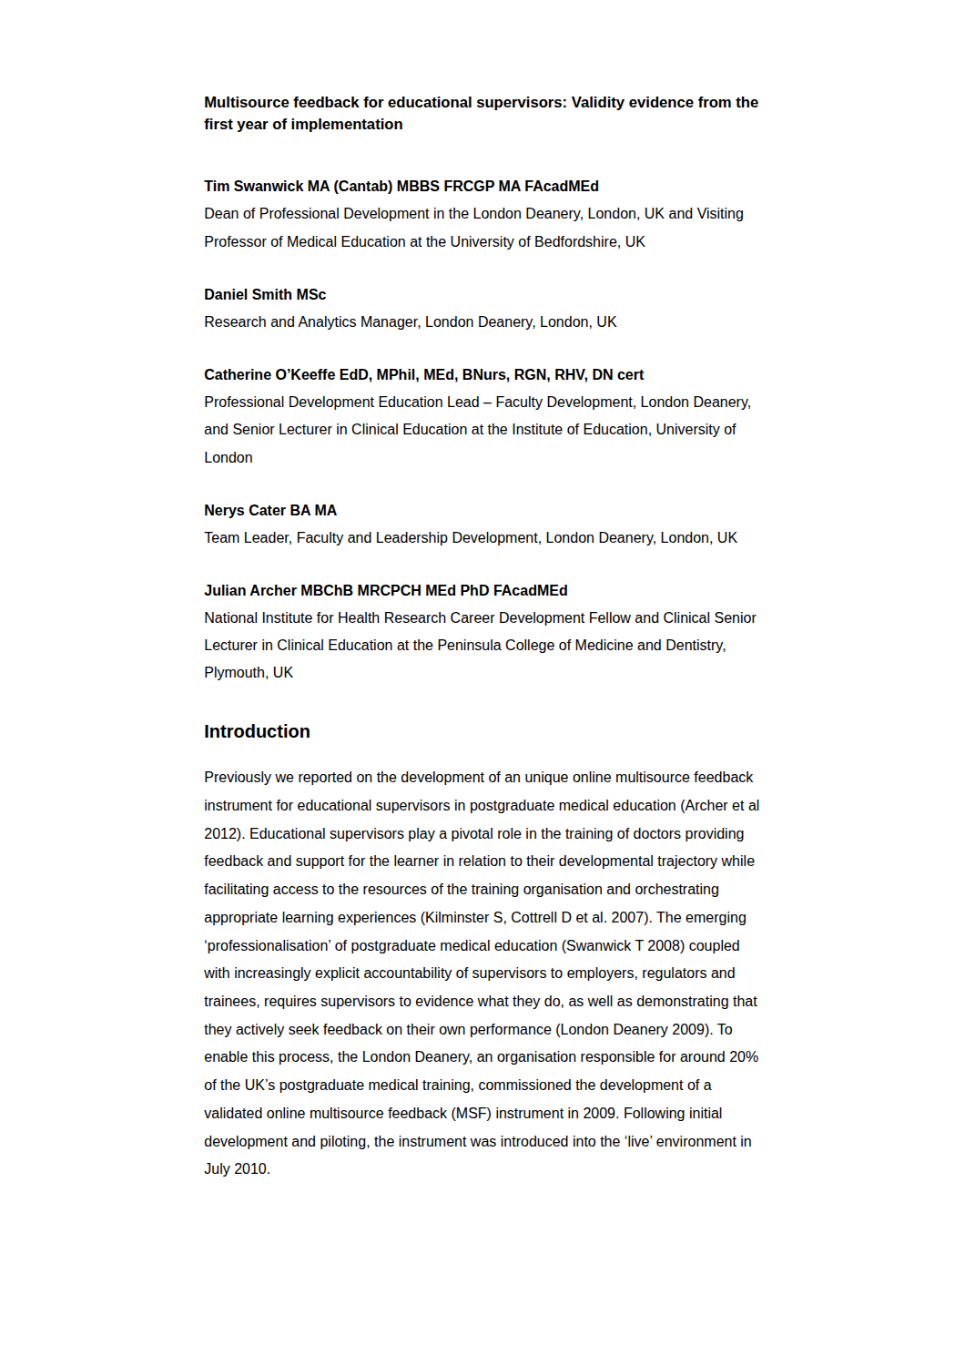Multisource feedback for educational supervisors: Validity evidence from the first year of implementation
Tim Swanwick MA (Cantab) MBBS FRCGP MA FAcadMEd
Dean of Professional Development in the London Deanery, London, UK and Visiting Professor of Medical Education at the University of Bedfordshire, UK
Daniel Smith MSc
Research and Analytics Manager, London Deanery, London, UK
Catherine O’Keeffe EdD, MPhil, MEd, BNurs, RGN, RHV, DN cert
Professional Development Education Lead – Faculty Development, London Deanery, and Senior Lecturer in Clinical Education at the Institute of Education, University of London
Nerys Cater BA MA
Team Leader, Faculty and Leadership Development, London Deanery, London, UK
Julian Archer MBChB MRCPCH MEd PhD FAcadMEd
National Institute for Health Research Career Development Fellow and Clinical Senior Lecturer in Clinical Education at the Peninsula College of Medicine and Dentistry, Plymouth, UK
Introduction
Previously we reported on the development of an unique online multisource feedback instrument for educational supervisors in postgraduate medical education (Archer et al 2012). Educational supervisors play a pivotal role in the training of doctors providing feedback and support for the learner in relation to their developmental trajectory while facilitating access to the resources of the training organisation and orchestrating appropriate learning experiences (Kilminster S, Cottrell D et al. 2007). The emerging ‘professionalisation’ of postgraduate medical education (Swanwick T 2008) coupled with increasingly explicit accountability of supervisors to employers, regulators and trainees, requires supervisors to evidence what they do, as well as demonstrating that they actively seek feedback on their own performance (London Deanery 2009). To enable this process, the London Deanery, an organisation responsible for around 20% of the UK’s postgraduate medical training, commissioned the development of a validated online multisource feedback (MSF) instrument in 2009. Following initial development and piloting, the instrument was introduced into the ‘live’ environment in July 2010.